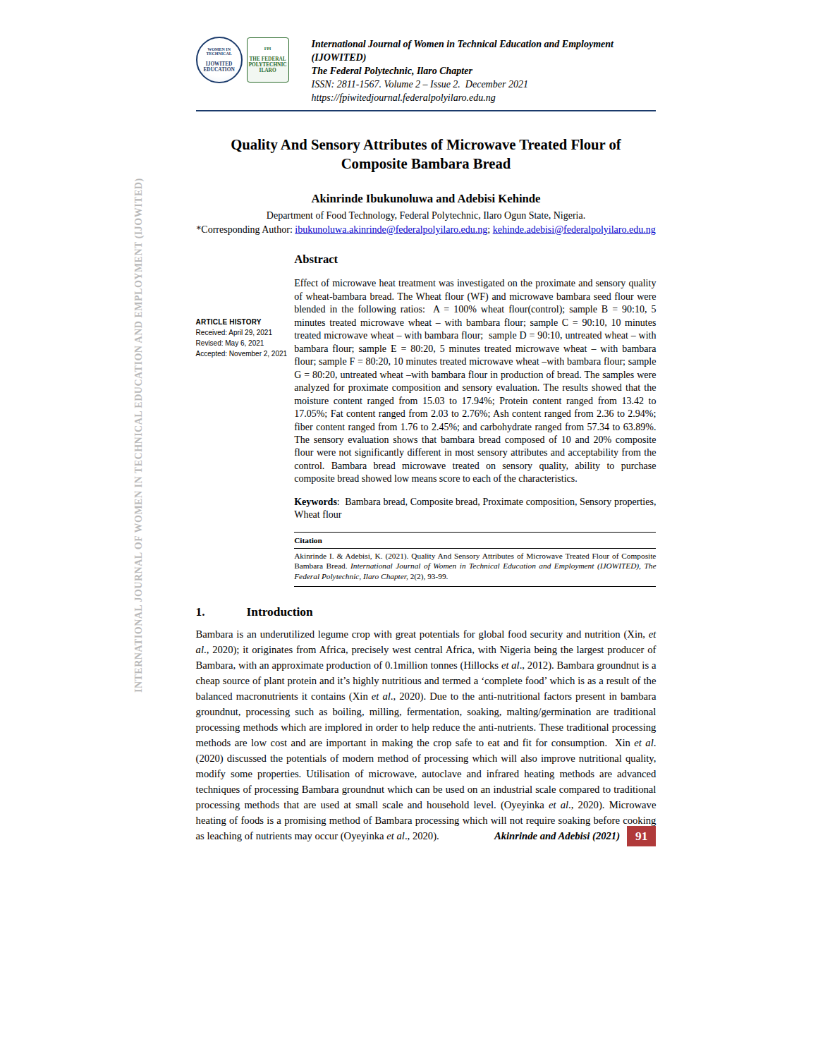INTERNATIONAL JOURNAL OF WOMEN IN TECHNICAL EDUCATION AND EMPLOYMENT (IJOWITED)
WOMEN IN TECHNICAL
IJOWITED
EDUCATION
FPI
THE FEDERAL
POLYTECHNIC
ILARO
International Journal of Women in Technical Education and Employment (IJOWITED)
The Federal Polytechnic, Ilaro Chapter
ISSN: 2811-1567. Volume 2 – Issue 2. December 2021
https://fpiwitedjournal.federalpolyilaro.edu.ng
Quality And Sensory Attributes of Microwave Treated Flour of Composite Bambara Bread
Akinrinde Ibukunoluwa and Adebisi Kehinde
Department of Food Technology, Federal Polytechnic, Ilaro Ogun State, Nigeria.
*Corresponding Author: ibukunoluwa.akinrinde@federalpolyilaro.edu.ng; kehinde.adebisi@federalpolyilaro.edu.ng
ARTICLE HISTORY
Received: April 29, 2021
Revised: May 6, 2021
Accepted: November 2, 2021
Abstract
Effect of microwave heat treatment was investigated on the proximate and sensory quality of wheat-bambara bread. The Wheat flour (WF) and microwave bambara seed flour were blended in the following ratios: A = 100% wheat flour(control); sample B = 90:10, 5 minutes treated microwave wheat – with bambara flour; sample C = 90:10, 10 minutes treated microwave wheat – with bambara flour; sample D = 90:10, untreated wheat – with bambara flour; sample E = 80:20, 5 minutes treated microwave wheat – with bambara flour; sample F = 80:20, 10 minutes treated microwave wheat –with bambara flour; sample G = 80:20, untreated wheat –with bambara flour in production of bread. The samples were analyzed for proximate composition and sensory evaluation. The results showed that the moisture content ranged from 15.03 to 17.94%; Protein content ranged from 13.42 to 17.05%; Fat content ranged from 2.03 to 2.76%; Ash content ranged from 2.36 to 2.94%; fiber content ranged from 1.76 to 2.45%; and carbohydrate ranged from 57.34 to 63.89%. The sensory evaluation shows that bambara bread composed of 10 and 20% composite flour were not significantly different in most sensory attributes and acceptability from the control. Bambara bread microwave treated on sensory quality, ability to purchase composite bread showed low means score to each of the characteristics.
Keywords: Bambara bread, Composite bread, Proximate composition, Sensory properties, Wheat flour
Citation
Akinrinde I. & Adebisi, K. (2021). Quality And Sensory Attributes of Microwave Treated Flour of Composite Bambara Bread. International Journal of Women in Technical Education and Employment (IJOWITED), The Federal Polytechnic, Ilaro Chapter, 2(2), 93-99.
1. Introduction
Bambara is an underutilized legume crop with great potentials for global food security and nutrition (Xin, et al., 2020); it originates from Africa, precisely west central Africa, with Nigeria being the largest producer of Bambara, with an approximate production of 0.1million tonnes (Hillocks et al., 2012). Bambara groundnut is a cheap source of plant protein and it’s highly nutritious and termed a ‘complete food’ which is as a result of the balanced macronutrients it contains (Xin et al., 2020). Due to the anti-nutritional factors present in bambara groundnut, processing such as boiling, milling, fermentation, soaking, malting/germination are traditional processing methods which are implored in order to help reduce the anti-nutrients. These traditional processing methods are low cost and are important in making the crop safe to eat and fit for consumption. Xin et al. (2020) discussed the potentials of modern method of processing which will also improve nutritional quality, modify some properties. Utilisation of microwave, autoclave and infrared heating methods are advanced techniques of processing Bambara groundnut which can be used on an industrial scale compared to traditional processing methods that are used at small scale and household level. (Oyeyinka et al., 2020). Microwave heating of foods is a promising method of Bambara processing which will not require soaking before cooking as leaching of nutrients may occur (Oyeyinka et al., 2020).
Akinrinde and Adebisi (2021)
91